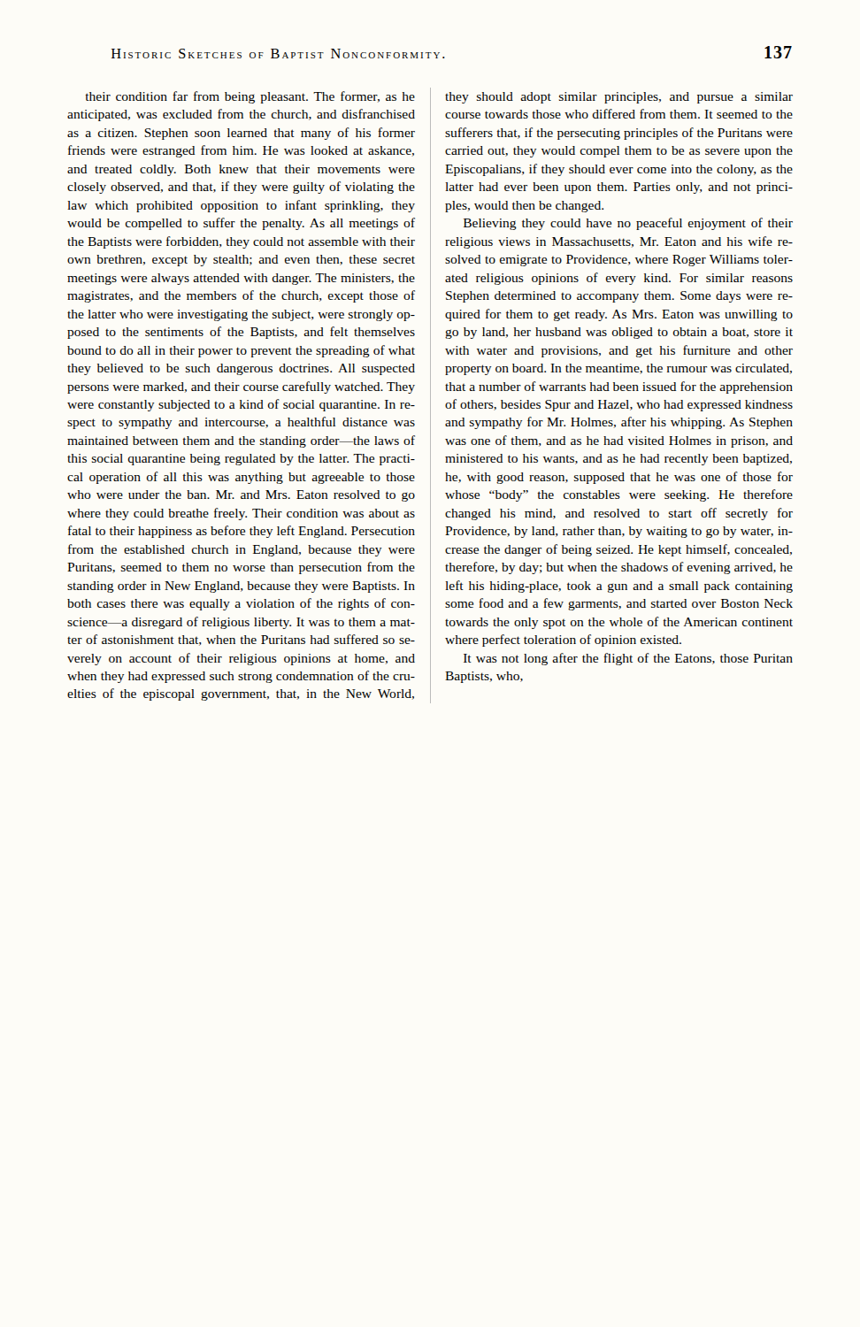Historic Sketches of Baptist Nonconformity. 137
their condition far from being pleasant. The former, as he anticipated, was excluded from the church, and disfranchised as a citizen. Stephen soon learned that many of his former friends were estranged from him. He was looked at askance, and treated coldly. Both knew that their movements were closely observed, and that, if they were guilty of violating the law which prohibited opposition to infant sprinkling, they would be compelled to suffer the penalty. As all meetings of the Baptists were forbidden, they could not assemble with their own brethren, except by stealth; and even then, these secret meetings were always attended with danger. The ministers, the magistrates, and the members of the church, except those of the latter who were investigating the subject, were strongly opposed to the sentiments of the Baptists, and felt themselves bound to do all in their power to prevent the spreading of what they believed to be such dangerous doctrines. All suspected persons were marked, and their course carefully watched. They were constantly subjected to a kind of social quarantine. In respect to sympathy and intercourse, a healthful distance was maintained between them and the standing order—the laws of this social quarantine being regulated by the latter. The practical operation of all this was anything but agreeable to those who were under the ban. Mr. and Mrs. Eaton resolved to go where they could breathe freely. Their condition was about as fatal to their happiness as before they left England. Persecution from the established church in England, because they were Puritans, seemed to them no worse than persecution from the standing order in New England, because they were Baptists. In both cases there was equally a violation of the rights of conscience—a disregard of religious liberty. It was to them a matter of astonishment that, when the Puritans had suffered so severely on account of their religious opinions at home, and when they had expressed such strong condemnation of the cruelties of the episcopal government, that, in the New World, they should adopt similar principles, and pursue a similar course towards those who differed from them. It seemed to the sufferers that, if the persecuting principles of the Puritans were carried out, they would compel them to be as severe upon the Episcopalians, if they should ever come into the colony, as the latter had ever been upon them. Parties only, and not principles, would then be changed.
Believing they could have no peaceful enjoyment of their religious views in Massachusetts, Mr. Eaton and his wife resolved to emigrate to Providence, where Roger Williams tolerated religious opinions of every kind. For similar reasons Stephen determined to accompany them. Some days were required for them to get ready. As Mrs. Eaton was unwilling to go by land, her husband was obliged to obtain a boat, store it with water and provisions, and get his furniture and other property on board. In the meantime, the rumour was circulated, that a number of warrants had been issued for the apprehension of others, besides Spur and Hazel, who had expressed kindness and sympathy for Mr. Holmes, after his whipping. As Stephen was one of them, and as he had visited Holmes in prison, and ministered to his wants, and as he had recently been baptized, he, with good reason, supposed that he was one of those for whose “body” the constables were seeking. He therefore changed his mind, and resolved to start off secretly for Providence, by land, rather than, by waiting to go by water, increase the danger of being seized. He kept himself, concealed, therefore, by day; but when the shadows of evening arrived, he left his hiding-place, took a gun and a small pack containing some food and a few garments, and started over Boston Neck towards the only spot on the whole of the American continent where perfect toleration of opinion existed.
It was not long after the flight of the Eatons, those Puritan Baptists, who,